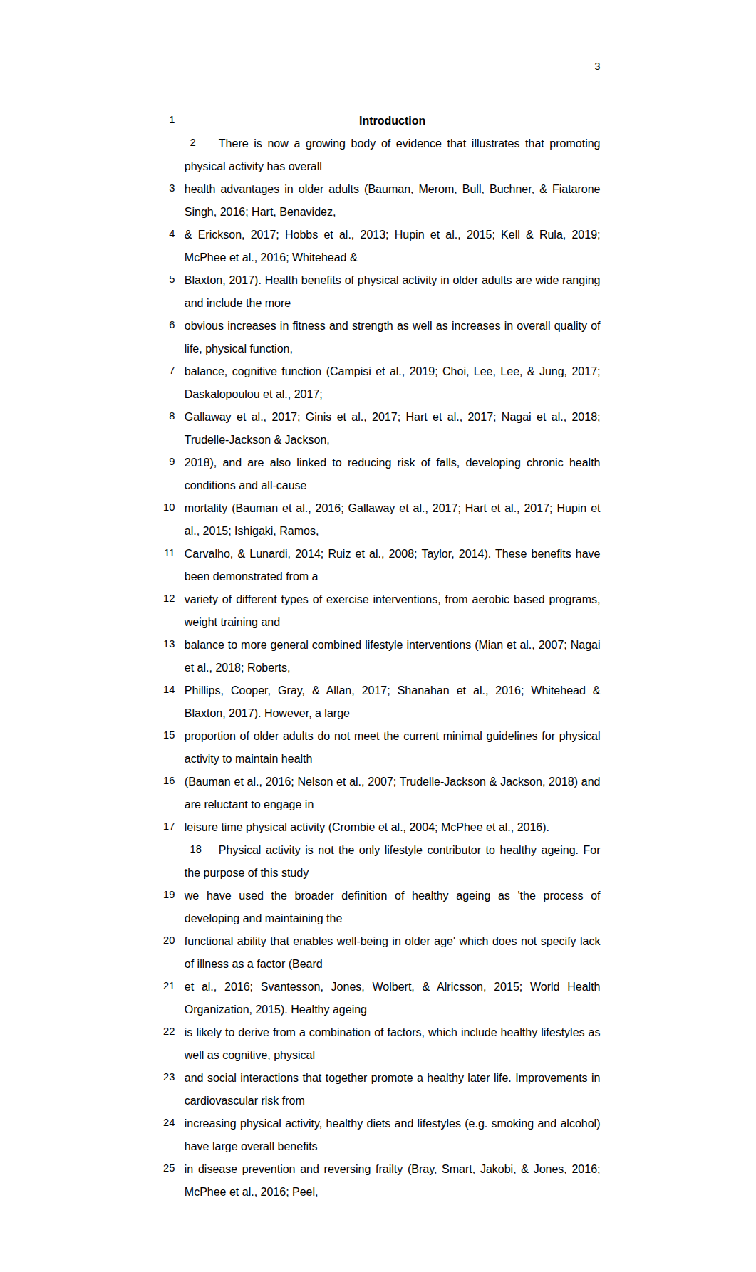3
Introduction
There is now a growing body of evidence that illustrates that promoting physical activity has overall
health advantages in older adults (Bauman, Merom, Bull, Buchner, & Fiatarone Singh, 2016; Hart, Benavidez,
& Erickson, 2017; Hobbs et al., 2013; Hupin et al., 2015; Kell & Rula, 2019; McPhee et al., 2016; Whitehead &
Blaxton, 2017). Health benefits of physical activity in older adults are wide ranging and include the more
obvious increases in fitness and strength as well as increases in overall quality of life, physical function,
balance, cognitive function (Campisi et al., 2019; Choi, Lee, Lee, & Jung, 2017; Daskalopoulou et al., 2017;
Gallaway et al., 2017; Ginis et al., 2017; Hart et al., 2017; Nagai et al., 2018; Trudelle-Jackson & Jackson,
2018), and are also linked to reducing risk of falls, developing chronic health conditions and all-cause
mortality (Bauman et al., 2016; Gallaway et al., 2017; Hart et al., 2017; Hupin et al., 2015; Ishigaki, Ramos,
Carvalho, & Lunardi, 2014; Ruiz et al., 2008; Taylor, 2014). These benefits have been demonstrated from a
variety of different types of exercise interventions, from aerobic based programs, weight training and
balance to more general combined lifestyle interventions (Mian et al., 2007; Nagai et al., 2018; Roberts,
Phillips, Cooper, Gray, & Allan, 2017; Shanahan et al., 2016; Whitehead & Blaxton, 2017). However, a large
proportion of older adults do not meet the current minimal guidelines for physical activity to maintain health
(Bauman et al., 2016; Nelson et al., 2007; Trudelle-Jackson & Jackson, 2018) and are reluctant to engage in
leisure time physical activity (Crombie et al., 2004; McPhee et al., 2016).
Physical activity is not the only lifestyle contributor to healthy ageing. For the purpose of this study
we have used the broader definition of healthy ageing as 'the process of developing and maintaining the
functional ability that enables well-being in older age' which does not specify lack of illness as a factor (Beard
et al., 2016; Svantesson, Jones, Wolbert, & Alricsson, 2015; World Health Organization, 2015). Healthy ageing
is likely to derive from a combination of factors, which include healthy lifestyles as well as cognitive, physical
and social interactions that together promote a healthy later life. Improvements in cardiovascular risk from
increasing physical activity, healthy diets and lifestyles (e.g. smoking and alcohol) have large overall benefits
in disease prevention and reversing frailty (Bray, Smart, Jakobi, & Jones, 2016; McPhee et al., 2016; Peel,